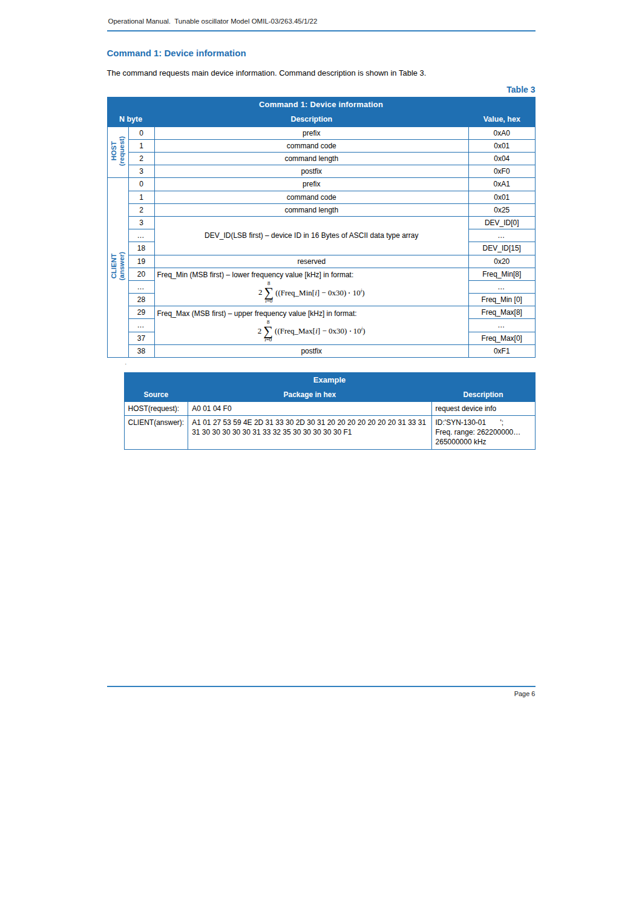Operational Manual. Tunable oscillator Model OMIL-03/263.45/1/22
Command 1: Device information
The command requests main device information. Command description is shown in Table 3.
Table 3
| Command 1: Device information |
| --- |
| N byte | Description | Value, hex |
| HOST (request) | 0 | prefix | 0xA0 |
| 1 | command code | 0x01 |
| 2 | command length | 0x04 |
| 3 | postfix | 0xF0 |
| CLIENT (answer) | 0 | prefix | 0xA1 |
| 1 | command code | 0x01 |
| 2 | command length | 0x25 |
| 3 | DEV_ID(LSB first) – device ID in 16 Bytes of ASCII data type array | DEV_ID[0] |
| … | … |
| 18 | DEV_ID[15] |
| 19 | reserved | 0x20 |
| 20 | Freq_Min (MSB first) – lower frequency value [kHz] in format: 2 8 ∑ i =0 ((Freq_Min[ i ] − 0x30) ⋅ 10 i ) | Freq_Min[8] |
| … | … |
| 28 | Freq_Min [0] |
| 29 | Freq_Max (MSB first) – upper frequency value [kHz] in format: 2 8 ∑ i =0 ((Freq_Max[ i ] − 0x30) ⋅ 10 i ) | Freq_Max[8] |
| … | … |
| 37 | Freq_Max[0] |
| 38 | postfix | 0xF1 |
.
| Example |
| --- |
| Source | Package in hex | Description |
| HOST(request): | A0 01 04 F0 | request device info |
| CLIENT(answer): | A1 01 27 53 59 4E 2D 31 33 30 2D 30 31 20 20 20 20 20 20 20 31 33 31 31 30 30 30 30 30 31 33 32 35 30 30 30 30 30 F1 | ID:'SYN-130-01 '; Freq. range: 262200000…265000000 kHz |
Page 6